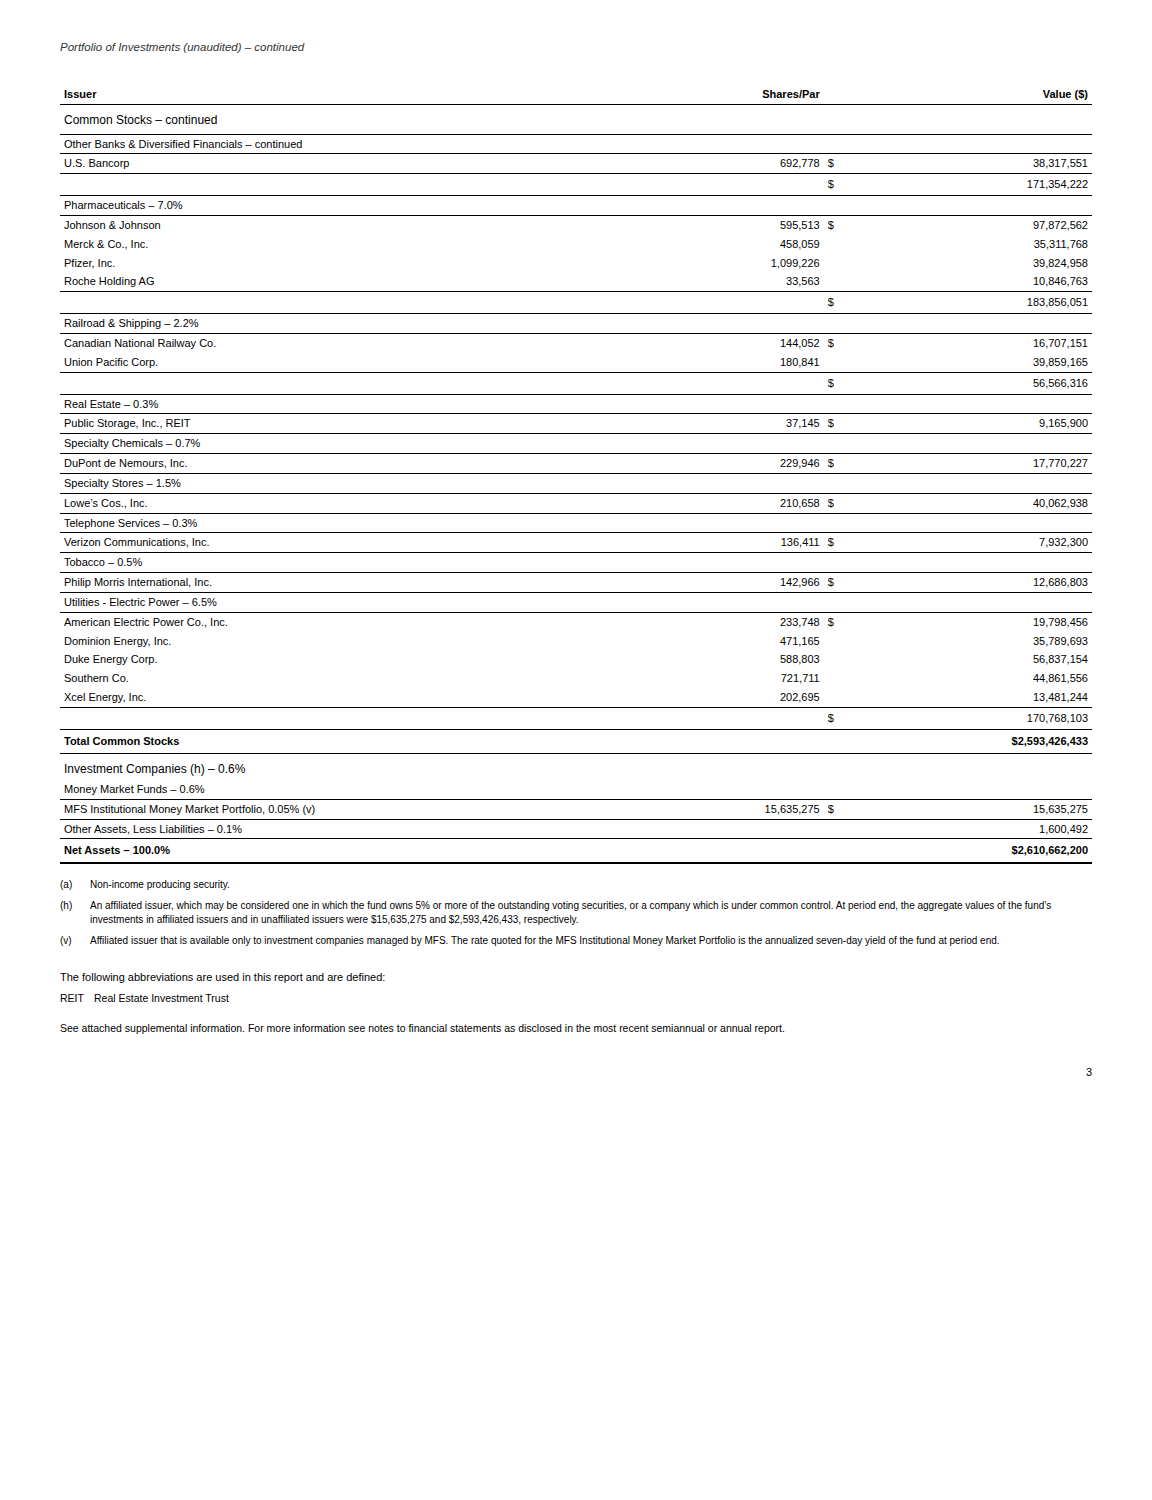Portfolio of Investments (unaudited) – continued
| Issuer | Shares/Par | Value ($) |
| --- | --- | --- |
| Common Stocks – continued |
| Other Banks & Diversified Financials – continued |
| U.S. Bancorp | 692,778 | $ | 38,317,551 |
| | | $ | 171,354,222 |
| Pharmaceuticals – 7.0% |
| Johnson & Johnson | 595,513 | $ | 97,872,562 |
| Merck & Co., Inc. | 458,059 | | 35,311,768 |
| Pfizer, Inc. | 1,099,226 | | 39,824,958 |
| Roche Holding AG | 33,563 | | 10,846,763 |
| | | $ | 183,856,051 |
| Railroad & Shipping – 2.2% |
| Canadian National Railway Co. | 144,052 | $ | 16,707,151 |
| Union Pacific Corp. | 180,841 | | 39,859,165 |
| | | $ | 56,566,316 |
| Real Estate – 0.3% |
| Public Storage, Inc., REIT | 37,145 | $ | 9,165,900 |
| Specialty Chemicals – 0.7% |
| DuPont de Nemours, Inc. | 229,946 | $ | 17,770,227 |
| Specialty Stores – 1.5% |
| Lowe’s Cos., Inc. | 210,658 | $ | 40,062,938 |
| Telephone Services – 0.3% |
| Verizon Communications, Inc. | 136,411 | $ | 7,932,300 |
| Tobacco – 0.5% |
| Philip Morris International, Inc. | 142,966 | $ | 12,686,803 |
| Utilities - Electric Power – 6.5% |
| American Electric Power Co., Inc. | 233,748 | $ | 19,798,456 |
| Dominion Energy, Inc. | 471,165 | | 35,789,693 |
| Duke Energy Corp. | 588,803 | | 56,837,154 |
| Southern Co. | 721,711 | | 44,861,556 |
| Xcel Energy, Inc. | 202,695 | | 13,481,244 |
| | | $ | 170,768,103 |
| Total Common Stocks | | | $2,593,426,433 |
| Investment Companies (h) – 0.6% |
| Money Market Funds – 0.6% |
| MFS Institutional Money Market Portfolio, 0.05% (v) | 15,635,275 | $ | 15,635,275 |
| Other Assets, Less Liabilities – 0.1% | | 1,600,492 |
| Net Assets – 100.0% | | $2,610,662,200 |
| (a) | Non-income producing security. |
| (h) | An affiliated issuer, which may be considered one in which the fund owns 5% or more of the outstanding voting securities, or a company which is under common control. At period end, the aggregate values of the fund’s investments in affiliated issuers and in unaffiliated issuers were $15,635,275 and $2,593,426,433, respectively. |
| (v) | Affiliated issuer that is available only to investment companies managed by MFS. The rate quoted for the MFS Institutional Money Market Portfolio is the annualized seven-day yield of the fund at period end. |
The following abbreviations are used in this report and are defined:
REITReal Estate Investment Trust
See attached supplemental information. For more information see notes to financial statements as disclosed in the most recent semiannual or annual report.
3